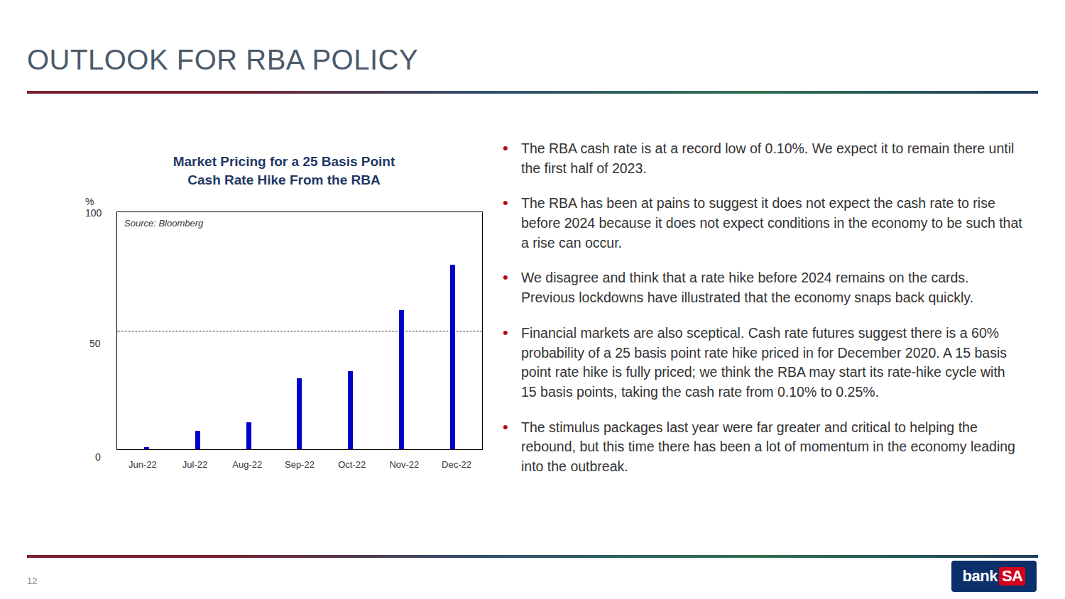OUTLOOK FOR RBA POLICY
Market Pricing for a 25 Basis Point
Cash Rate Hike From the RBA
%
100
50
0
Source: Bloomberg
Jun-22 Jul-22 Aug-22 Sep-22 Oct-22 Nov-22 Dec-22
The RBA cash rate is at a record low of 0.10%. We expect it to remain there until the first half of 2023.
The RBA has been at pains to suggest it does not expect the cash rate to rise before 2024 because it does not expect conditions in the economy to be such that a rise can occur.
We disagree and think that a rate hike before 2024 remains on the cards. Previous lockdowns have illustrated that the economy snaps back quickly.
Financial markets are also sceptical. Cash rate futures suggest there is a 60% probability of a 25 basis point rate hike priced in for December 2020. A 15 basis point rate hike is fully priced; we think the RBA may start its rate-hike cycle with 15 basis points, taking the cash rate from 0.10% to 0.25%.
The stimulus packages last year were far greater and critical to helping the rebound, but this time there has been a lot of momentum in the economy leading into the outbreak.
12
bankSA